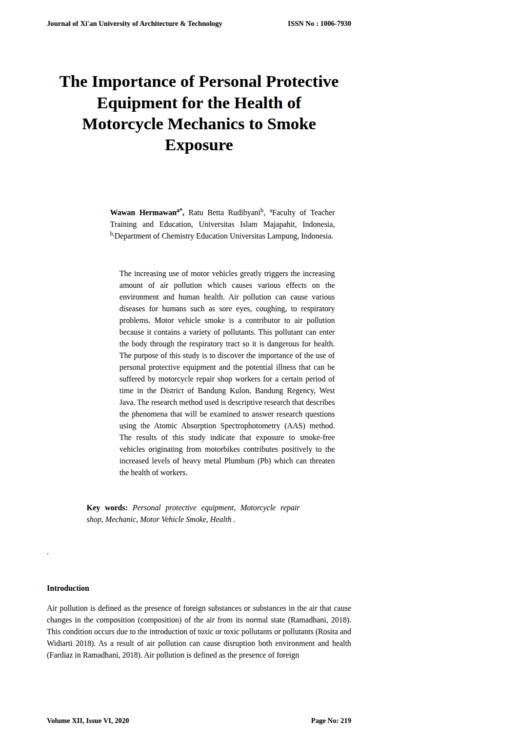Journal of Xi'an University of Architecture & Technology ISSN No : 1006-7930
The Importance of Personal Protective Equipment for the Health of Motorcycle Mechanics to Smoke Exposure
Wawan Hermawana*, Ratu Betta Rudibyanib, aFaculty of Teacher Training and Education, Universitas Islam Majapahit, Indonesia, b,Department of Chemistry Education Universitas Lampung, Indonesia.
The increasing use of motor vehicles greatly triggers the increasing amount of air pollution which causes various effects on the environment and human health. Air pollution can cause various diseases for humans such as sore eyes, coughing, to respiratory problems. Motor vehicle smoke is a contributor to air pollution because it contains a variety of pollutants. This pollutant can enter the body through the respiratory tract so it is dangerous for health. The purpose of this study is to discover the importance of the use of personal protective equipment and the potential illness that can be suffered by motorcycle repair shop workers for a certain period of time in the District of Bandung Kulon, Bandung Regency, West Java. The research method used is descriptive research that describes the phenomena that will be examined to answer research questions using the Atomic Absorption Spectrophotometry (AAS) method. The results of this study indicate that exposure to smoke-free vehicles originating from motorbikes contributes positively to the increased levels of heavy metal Plumbum (Pb) which can threaten the health of workers.
Key words: Personal protective equipment, Motorcycle repair shop, Mechanic, Motor Vehicle Smoke, Health .
.
Introduction
Air pollution is defined as the presence of foreign substances or substances in the air that cause changes in the composition (composition) of the air from its normal state (Ramadhani, 2018). This condition occurs due to the introduction of toxic or toxic pollutants or pollutants (Rosita and Widiarti 2018). As a result of air pollution can cause disruption both environment and health (Fardiaz in Ramadhani, 2018). Air pollution is defined as the presence of foreign
Volume XII, Issue VI, 2020 Page No: 219